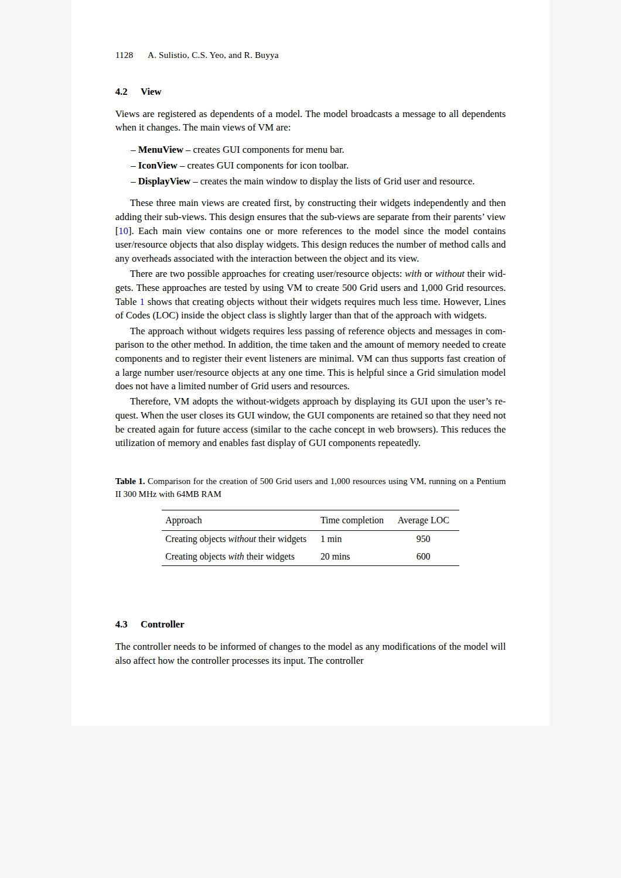1128 A. Sulistio, C.S. Yeo, and R. Buyya
4.2 View
Views are registered as dependents of a model. The model broadcasts a message to all dependents when it changes. The main views of VM are:
MenuView – creates GUI components for menu bar.
IconView – creates GUI components for icon toolbar.
DisplayView – creates the main window to display the lists of Grid user and resource.
These three main views are created first, by constructing their widgets independently and then adding their sub-views. This design ensures that the sub-views are separate from their parents’ view [10]. Each main view contains one or more references to the model since the model contains user/resource objects that also display widgets. This design reduces the number of method calls and any overheads associated with the interaction between the object and its view.
There are two possible approaches for creating user/resource objects: with or without their widgets. These approaches are tested by using VM to create 500 Grid users and 1,000 Grid resources. Table 1 shows that creating objects without their widgets requires much less time. However, Lines of Codes (LOC) inside the object class is slightly larger than that of the approach with widgets.
The approach without widgets requires less passing of reference objects and messages in comparison to the other method. In addition, the time taken and the amount of memory needed to create components and to register their event listeners are minimal. VM can thus supports fast creation of a large number user/resource objects at any one time. This is helpful since a Grid simulation model does not have a limited number of Grid users and resources.
Therefore, VM adopts the without-widgets approach by displaying its GUI upon the user’s request. When the user closes its GUI window, the GUI components are retained so that they need not be created again for future access (similar to the cache concept in web browsers). This reduces the utilization of memory and enables fast display of GUI components repeatedly.
Table 1. Comparison for the creation of 500 Grid users and 1,000 resources using VM, running on a Pentium II 300 MHz with 64MB RAM
| Approach | Time completion | Average LOC |
| --- | --- | --- |
| Creating objects without their widgets | 1 min | 950 |
| Creating objects with their widgets | 20 mins | 600 |
4.3 Controller
The controller needs to be informed of changes to the model as any modifications of the model will also affect how the controller processes its input. The controller